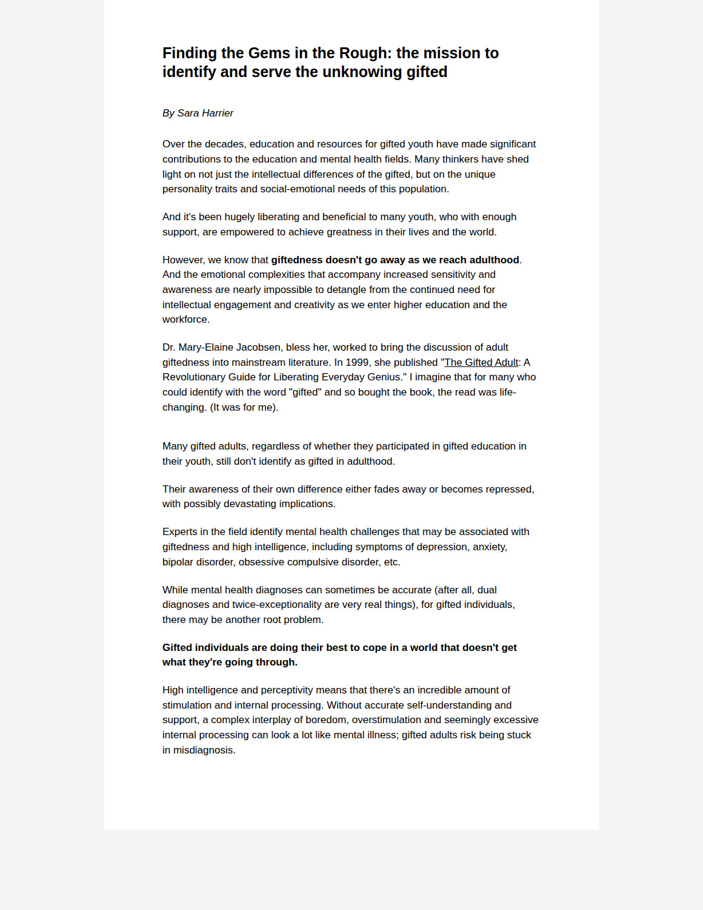Finding the Gems in the Rough: the mission to identify and serve the unknowing gifted
By Sara Harrier
Over the decades, education and resources for gifted youth have made significant contributions to the education and mental health fields. Many thinkers have shed light on not just the intellectual differences of the gifted, but on the unique personality traits and social-emotional needs of this population.
And it's been hugely liberating and beneficial to many youth, who with enough support, are empowered to achieve greatness in their lives and the world.
However, we know that giftedness doesn't go away as we reach adulthood. And the emotional complexities that accompany increased sensitivity and awareness are nearly impossible to detangle from the continued need for intellectual engagement and creativity as we enter higher education and the workforce.
Dr. Mary-Elaine Jacobsen, bless her, worked to bring the discussion of adult giftedness into mainstream literature. In 1999, she published "The Gifted Adult: A Revolutionary Guide for Liberating Everyday Genius." I imagine that for many who could identify with the word "gifted" and so bought the book, the read was life-changing. (It was for me).
Many gifted adults, regardless of whether they participated in gifted education in their youth, still don't identify as gifted in adulthood.
Their awareness of their own difference either fades away or becomes repressed, with possibly devastating implications.
Experts in the field identify mental health challenges that may be associated with giftedness and high intelligence, including symptoms of depression, anxiety, bipolar disorder, obsessive compulsive disorder, etc.
While mental health diagnoses can sometimes be accurate (after all, dual diagnoses and twice-exceptionality are very real things), for gifted individuals, there may be another root problem.
Gifted individuals are doing their best to cope in a world that doesn't get what they're going through.
High intelligence and perceptivity means that there's an incredible amount of stimulation and internal processing. Without accurate self-understanding and support, a complex interplay of boredom, overstimulation and seemingly excessive internal processing can look a lot like mental illness; gifted adults risk being stuck in misdiagnosis.